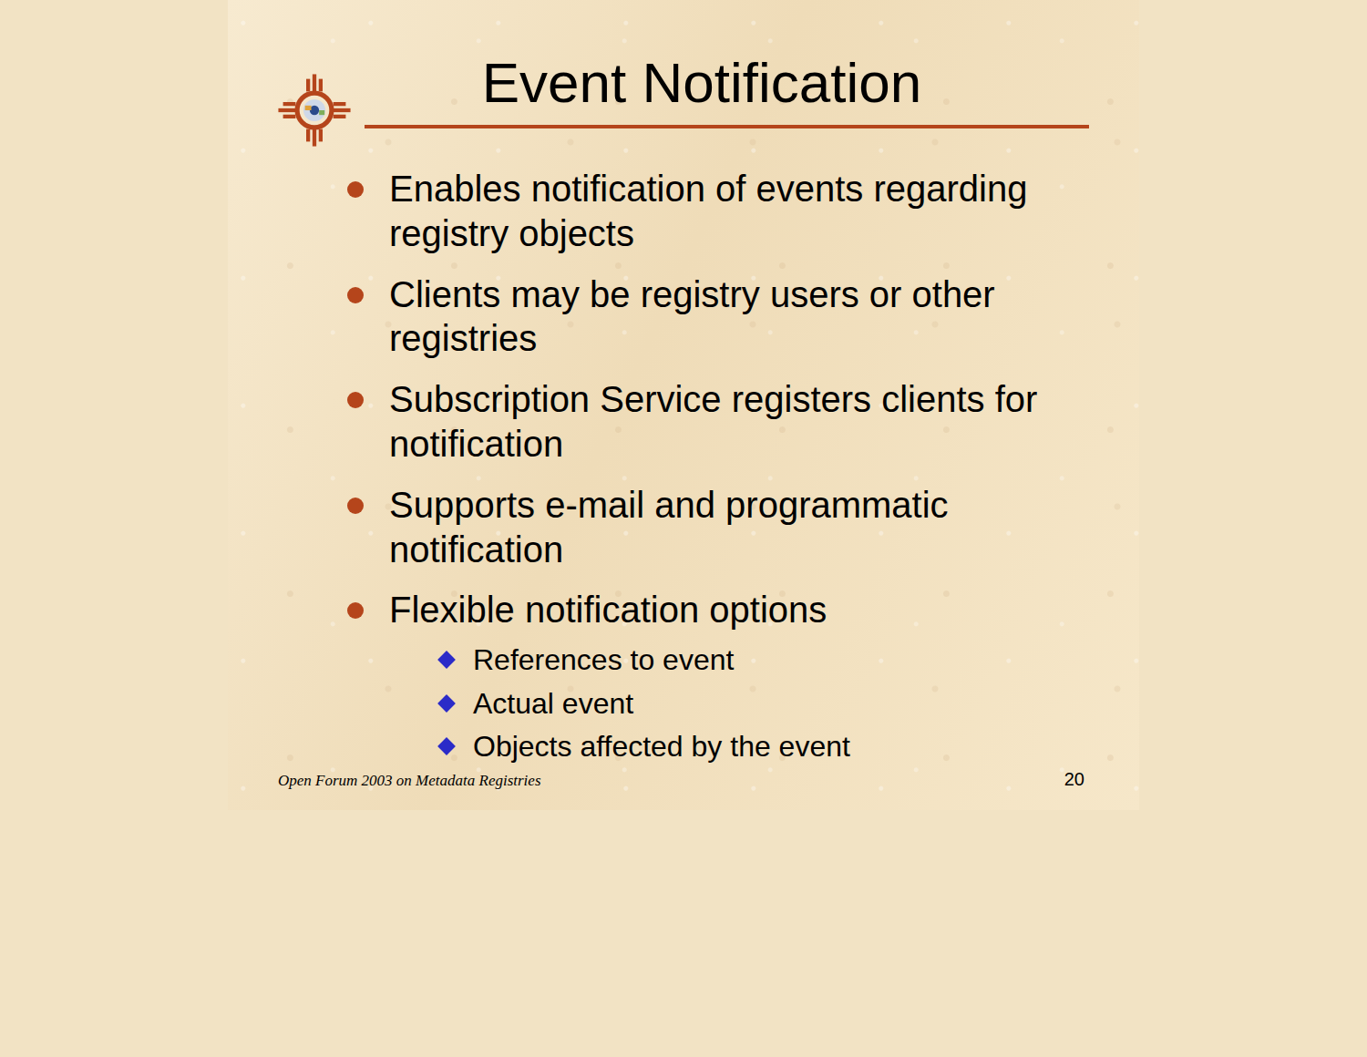Event Notification
Enables notification of events regarding registry objects
Clients may be registry users or other registries
Subscription Service registers clients for notification
Supports e-mail and programmatic notification
Flexible notification options
References to event
Actual event
Objects affected by the event
Open Forum 2003 on Metadata Registries
20